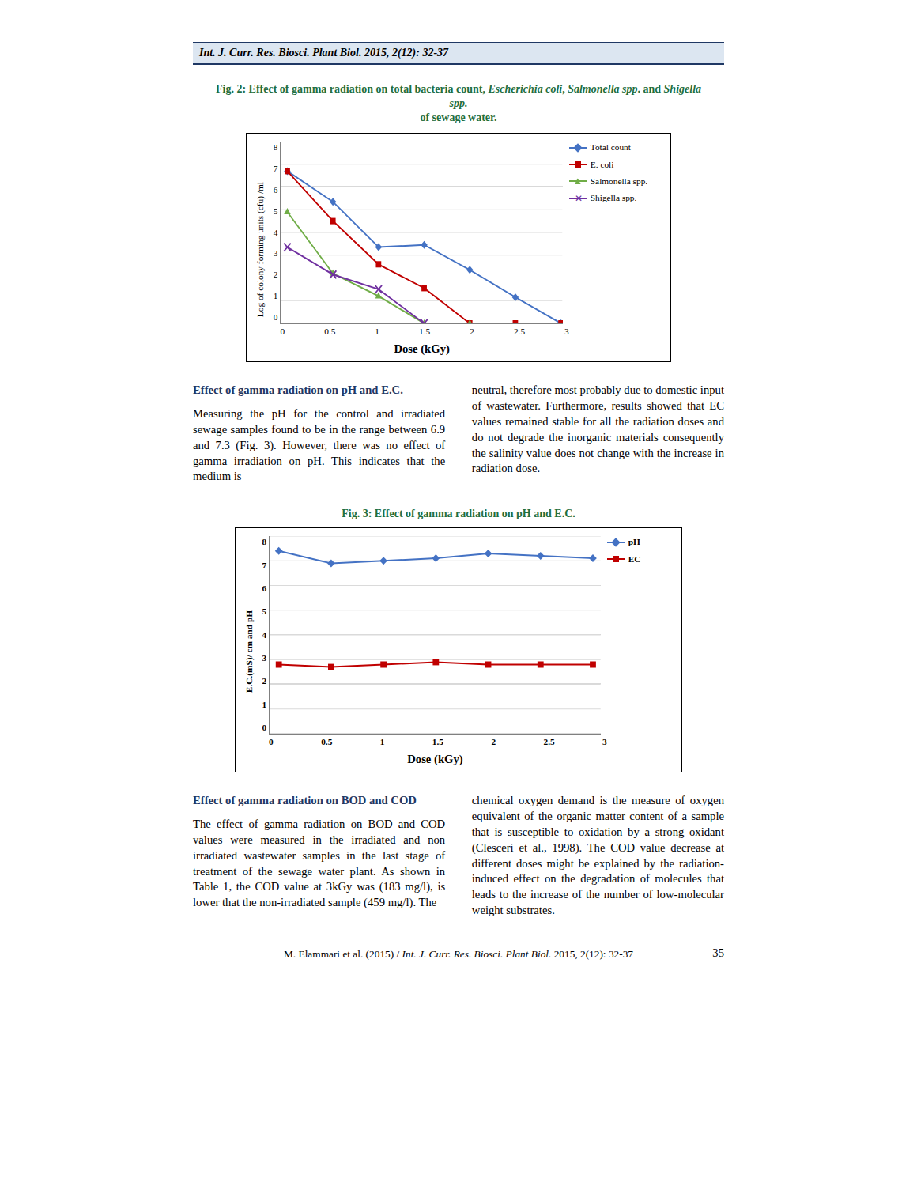Int. J. Curr. Res. Biosci. Plant Biol. 2015, 2(12): 32-37
Fig. 2: Effect of gamma radiation on total bacteria count, Escherichia coli, Salmonella spp. and Shigella spp.
of sewage water.
Log of colony forming units (cfu) /ml
876543210
Total count
E. coli
Salmonella spp.
✕ Shigella spp.
00.511.522.53
Dose (kGy)
Effect of gamma radiation on pH and E.C.
Measuring the pH for the control and irradiated sewage samples found to be in the range between 6.9 and 7.3 (Fig. 3). However, there was no effect of gamma irradiation on pH. This indicates that the medium is
neutral, therefore most probably due to domestic input of wastewater. Furthermore, results showed that EC values remained stable for all the radiation doses and do not degrade the inorganic materials consequently the salinity value does not change with the increase in radiation dose.
Fig. 3: Effect of gamma radiation on pH and E.C.
E.C.(mS)/ cm and pH
876543210
pH
EC
00.511.522.53
Dose (kGy)
Effect of gamma radiation on BOD and COD
The effect of gamma radiation on BOD and COD values were measured in the irradiated and non irradiated wastewater samples in the last stage of treatment of the sewage water plant. As shown in Table 1, the COD value at 3kGy was (183 mg/l), is lower that the non-irradiated sample (459 mg/l). The
chemical oxygen demand is the measure of oxygen equivalent of the organic matter content of a sample that is susceptible to oxidation by a strong oxidant (Clesceri et al., 1998). The COD value decrease at different doses might be explained by the radiation-induced effect on the degradation of molecules that leads to the increase of the number of low-molecular weight substrates.
M. Elammari et al. (2015) / Int. J. Curr. Res. Biosci. Plant Biol. 2015, 2(12): 32-37
35